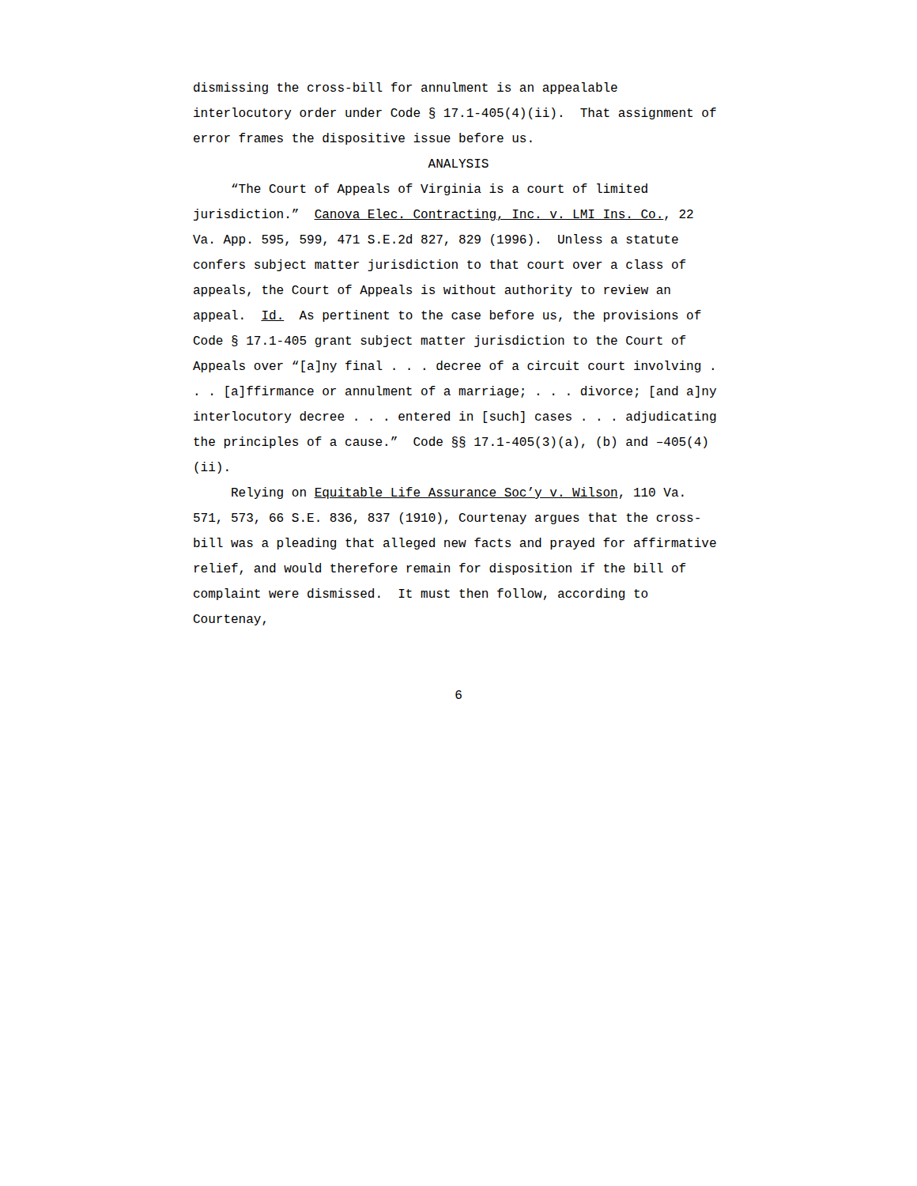dismissing the cross-bill for annulment is an appealable interlocutory order under Code § 17.1-405(4)(ii). That assignment of error frames the dispositive issue before us.
ANALYSIS
“The Court of Appeals of Virginia is a court of limited jurisdiction.” Canova Elec. Contracting, Inc. v. LMI Ins. Co., 22 Va. App. 595, 599, 471 S.E.2d 827, 829 (1996). Unless a statute confers subject matter jurisdiction to that court over a class of appeals, the Court of Appeals is without authority to review an appeal. Id. As pertinent to the case before us, the provisions of Code § 17.1-405 grant subject matter jurisdiction to the Court of Appeals over “[a]ny final . . . decree of a circuit court involving . . . [a]ffirmance or annulment of a marriage; . . . divorce; [and a]ny interlocutory decree . . . entered in [such] cases . . . adjudicating the principles of a cause.” Code §§ 17.1-405(3)(a), (b) and –405(4)(ii).
Relying on Equitable Life Assurance Soc’y v. Wilson, 110 Va. 571, 573, 66 S.E. 836, 837 (1910), Courtenay argues that the cross-bill was a pleading that alleged new facts and prayed for affirmative relief, and would therefore remain for disposition if the bill of complaint were dismissed. It must then follow, according to Courtenay,
6